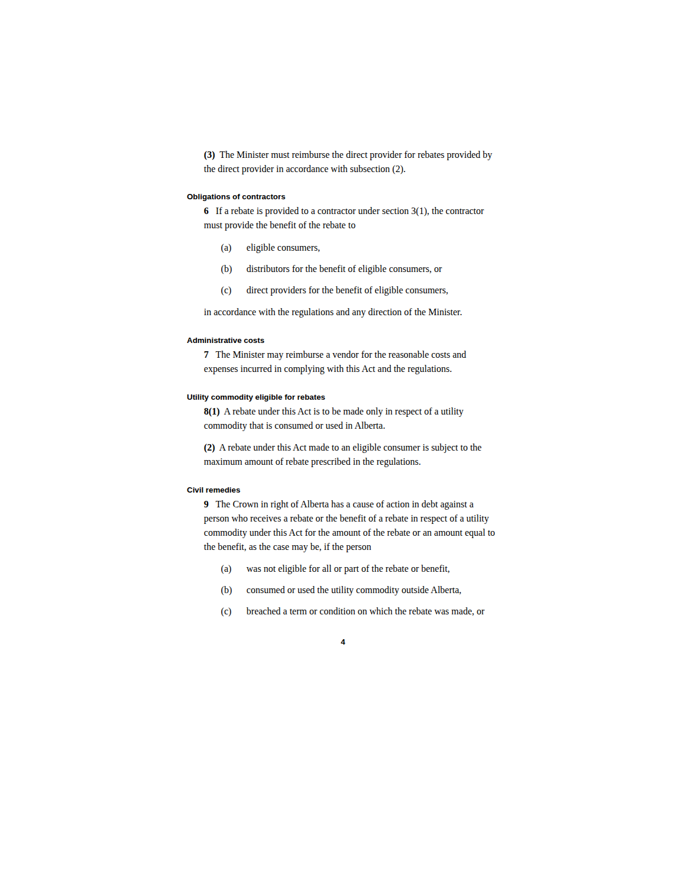(3) The Minister must reimburse the direct provider for rebates provided by the direct provider in accordance with subsection (2).
Obligations of contractors
6 If a rebate is provided to a contractor under section 3(1), the contractor must provide the benefit of the rebate to
(a) eligible consumers,
(b) distributors for the benefit of eligible consumers, or
(c) direct providers for the benefit of eligible consumers,
in accordance with the regulations and any direction of the Minister.
Administrative costs
7 The Minister may reimburse a vendor for the reasonable costs and expenses incurred in complying with this Act and the regulations.
Utility commodity eligible for rebates
8(1) A rebate under this Act is to be made only in respect of a utility commodity that is consumed or used in Alberta.
(2) A rebate under this Act made to an eligible consumer is subject to the maximum amount of rebate prescribed in the regulations.
Civil remedies
9 The Crown in right of Alberta has a cause of action in debt against a person who receives a rebate or the benefit of a rebate in respect of a utility commodity under this Act for the amount of the rebate or an amount equal to the benefit, as the case may be, if the person
(a) was not eligible for all or part of the rebate or benefit,
(b) consumed or used the utility commodity outside Alberta,
(c) breached a term or condition on which the rebate was made, or
4